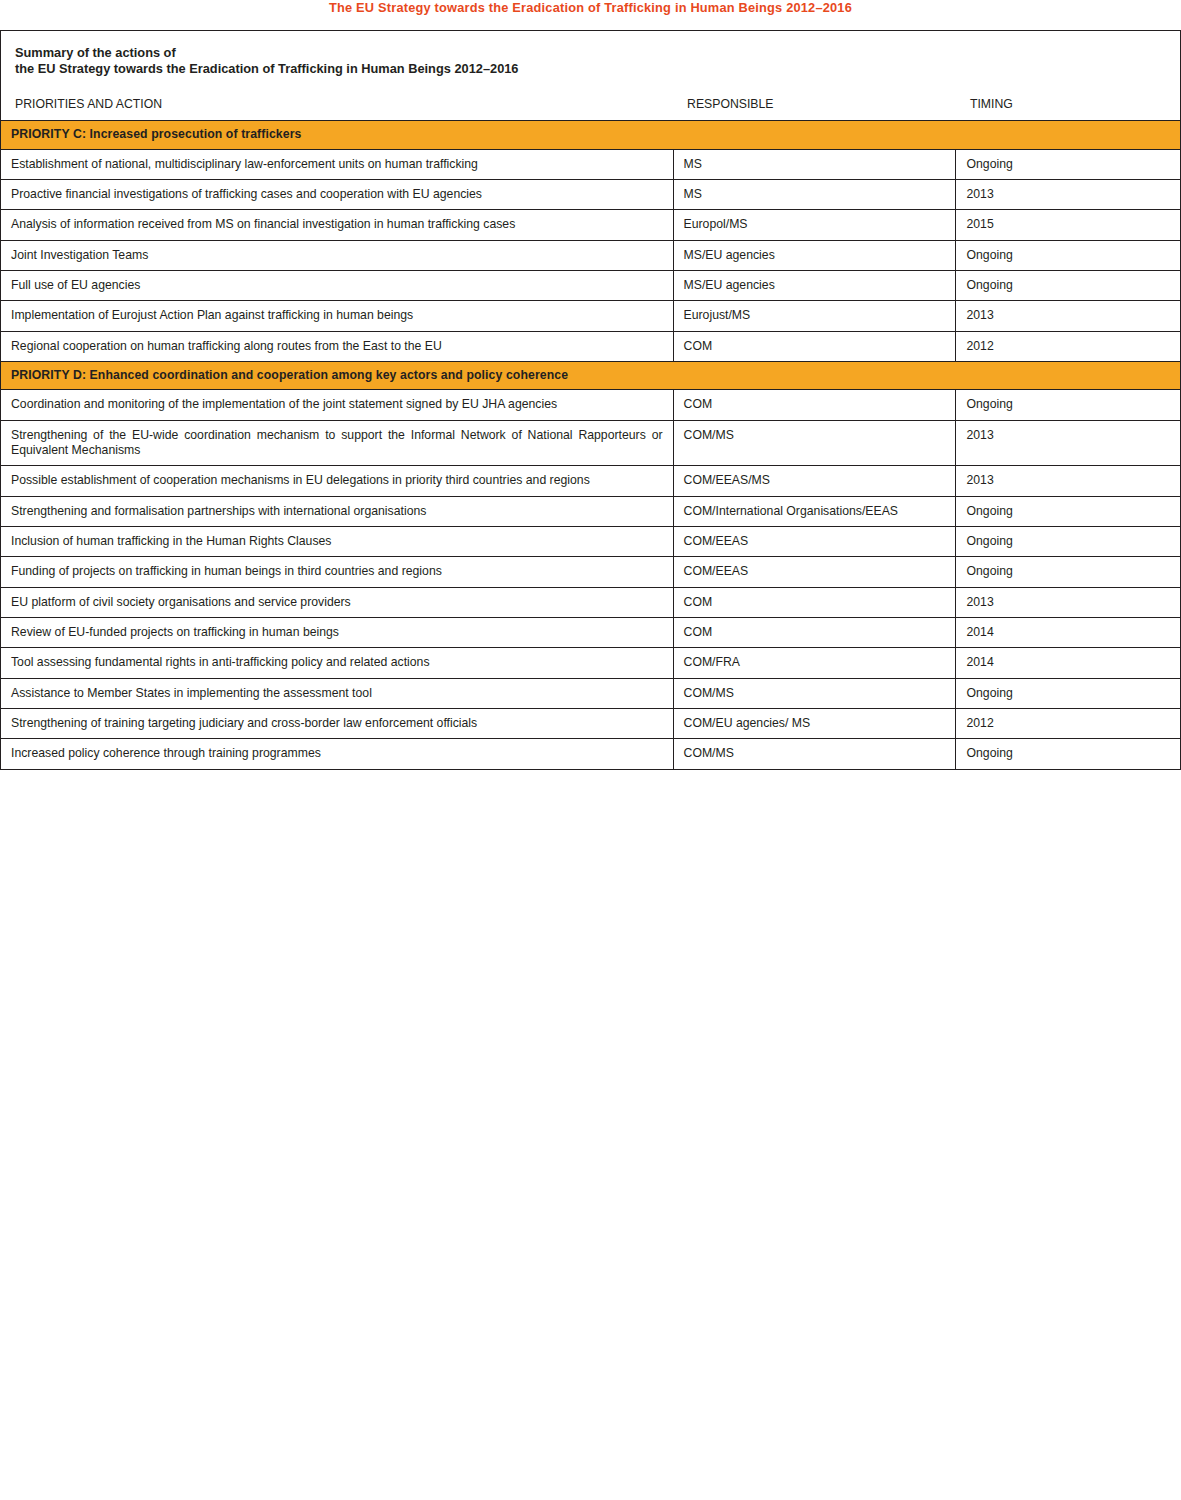The EU Strategy towards the Eradication of Trafficking in Human Beings 2012–2016
Summary of the actions of
the EU Strategy towards the Eradication of Trafficking in Human Beings 2012–2016
| PRIORITIES AND ACTION | RESPONSIBLE | TIMING |
| PRIORITY C: Increased prosecution of traffickers |
| Establishment of national, multidisciplinary law-enforcement units on human trafficking | MS | Ongoing |
| Proactive financial investigations of trafficking cases and cooperation with EU agencies | MS | 2013 |
| Analysis of information received from MS on financial investigation in human trafficking cases | Europol/MS | 2015 |
| Joint Investigation Teams | MS/EU agencies | Ongoing |
| Full use of EU agencies | MS/EU agencies | Ongoing |
| Implementation of Eurojust Action Plan against trafficking in human beings | Eurojust/MS | 2013 |
| Regional cooperation on human trafficking along routes from the East to the EU | COM | 2012 |
| PRIORITY D: Enhanced coordination and cooperation among key actors and policy coherence |
| Coordination and monitoring of the implementation of the joint statement signed by EU JHA agencies | COM | Ongoing |
| Strengthening of the EU-wide coordination mechanism to support the Informal Network of National Rapporteurs or Equivalent Mechanisms | COM/MS | 2013 |
| Possible establishment of cooperation mechanisms in EU delegations in priority third countries and regions | COM/EEAS/MS | 2013 |
| Strengthening and formalisation partnerships with international organisations | COM/International Organisations/EEAS | Ongoing |
| Inclusion of human trafficking in the Human Rights Clauses | COM/EEAS | Ongoing |
| Funding of projects on trafficking in human beings in third countries and regions | COM/EEAS | Ongoing |
| EU platform of civil society organisations and service providers | COM | 2013 |
| Review of EU-funded projects on trafficking in human beings | COM | 2014 |
| Tool assessing fundamental rights in anti-trafficking policy and related actions | COM/FRA | 2014 |
| Assistance to Member States in implementing the assessment tool | COM/MS | Ongoing |
| Strengthening of training targeting judiciary and cross-border law enforcement officials | COM/EU agencies/ MS | 2012 |
| Increased policy coherence through training programmes | COM/MS | Ongoing |
17